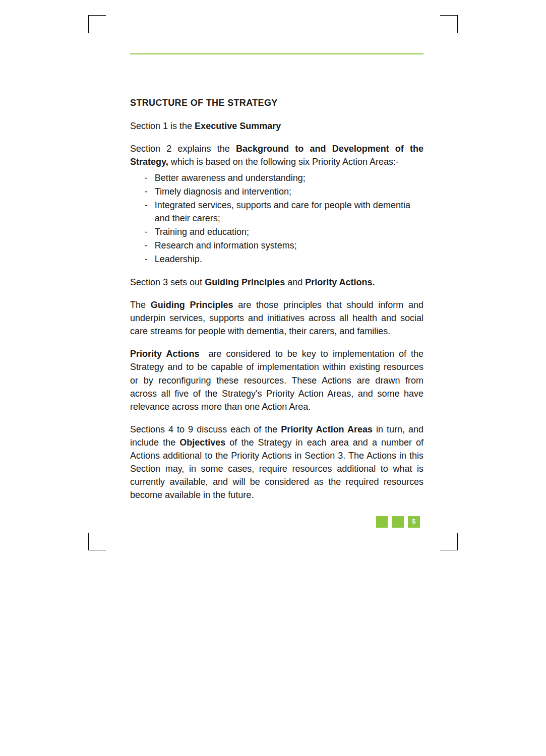STRUCTURE OF THE STRATEGY
Section 1 is the Executive Summary
Section 2 explains the Background to and Development of the Strategy, which is based on the following six Priority Action Areas:-
Better awareness and understanding;
Timely diagnosis and intervention;
Integrated services, supports and care for people with dementia and their carers;
Training and education;
Research and information systems;
Leadership.
Section 3 sets out Guiding Principles and Priority Actions.
The Guiding Principles are those principles that should inform and underpin services, supports and initiatives across all health and social care streams for people with dementia, their carers, and families.
Priority Actions are considered to be key to implementation of the Strategy and to be capable of implementation within existing resources or by reconfiguring these resources. These Actions are drawn from across all five of the Strategy's Priority Action Areas, and some have relevance across more than one Action Area.
Sections 4 to 9 discuss each of the Priority Action Areas in turn, and include the Objectives of the Strategy in each area and a number of Actions additional to the Priority Actions in Section 3. The Actions in this Section may, in some cases, require resources additional to what is currently available, and will be considered as the required resources become available in the future.
5